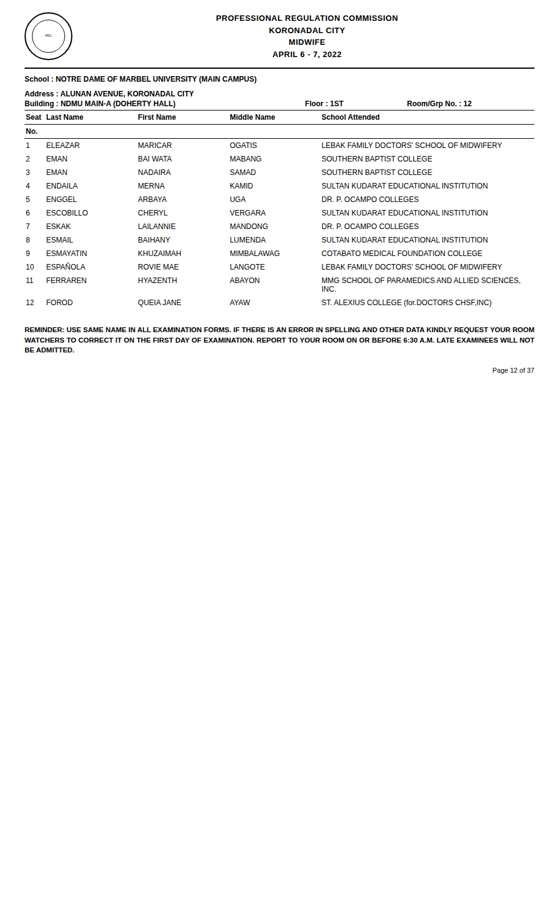PRC
PROFESSIONAL REGULATION COMMISSION
KORONADAL CITY
MIDWIFE
APRIL 6 - 7, 2022
School : NOTRE DAME OF MARBEL UNIVERSITY (MAIN CAMPUS)
Address : ALUNAN AVENUE, KORONADAL CITY
Building : NDMU MAIN-A (DOHERTY HALL)
Floor : 1ST
Room/Grp No. : 12
| Seat | Last Name | First Name | Middle Name | School Attended |
| --- | --- | --- | --- | --- |
| No. | |
| 1 | ELEAZAR | MARICAR | OGATIS | LEBAK FAMILY DOCTORS' SCHOOL OF MIDWIFERY |
| 2 | EMAN | BAI WATA | MABANG | SOUTHERN BAPTIST COLLEGE |
| 3 | EMAN | NADAIRA | SAMAD | SOUTHERN BAPTIST COLLEGE |
| 4 | ENDAILA | MERNA | KAMID | SULTAN KUDARAT EDUCATIONAL INSTITUTION |
| 5 | ENGGEL | ARBAYA | UGA | DR. P. OCAMPO COLLEGES |
| 6 | ESCOBILLO | CHERYL | VERGARA | SULTAN KUDARAT EDUCATIONAL INSTITUTION |
| 7 | ESKAK | LAILANNIE | MANDONG | DR. P. OCAMPO COLLEGES |
| 8 | ESMAIL | BAIHANY | LUMENDA | SULTAN KUDARAT EDUCATIONAL INSTITUTION |
| 9 | ESMAYATIN | KHUZAIMAH | MIMBALAWAG | COTABATO MEDICAL FOUNDATION COLLEGE |
| 10 | ESPAÑOLA | ROVIE MAE | LANGOTE | LEBAK FAMILY DOCTORS' SCHOOL OF MIDWIFERY |
| 11 | FERRAREN | HYAZENTH | ABAYON | MMG SCHOOL OF PARAMEDICS AND ALLIED SCIENCES, INC. |
| 12 | FOROD | QUEIA JANE | AYAW | ST. ALEXIUS COLLEGE (for.DOCTORS CHSF,INC) |
REMINDER: USE SAME NAME IN ALL EXAMINATION FORMS. IF THERE IS AN ERROR IN SPELLING AND OTHER DATA KINDLY REQUEST YOUR ROOM WATCHERS TO CORRECT IT ON THE FIRST DAY OF EXAMINATION. REPORT TO YOUR ROOM ON OR BEFORE 6:30 A.M. LATE EXAMINEES WILL NOT BE ADMITTED.
Page 12 of 37